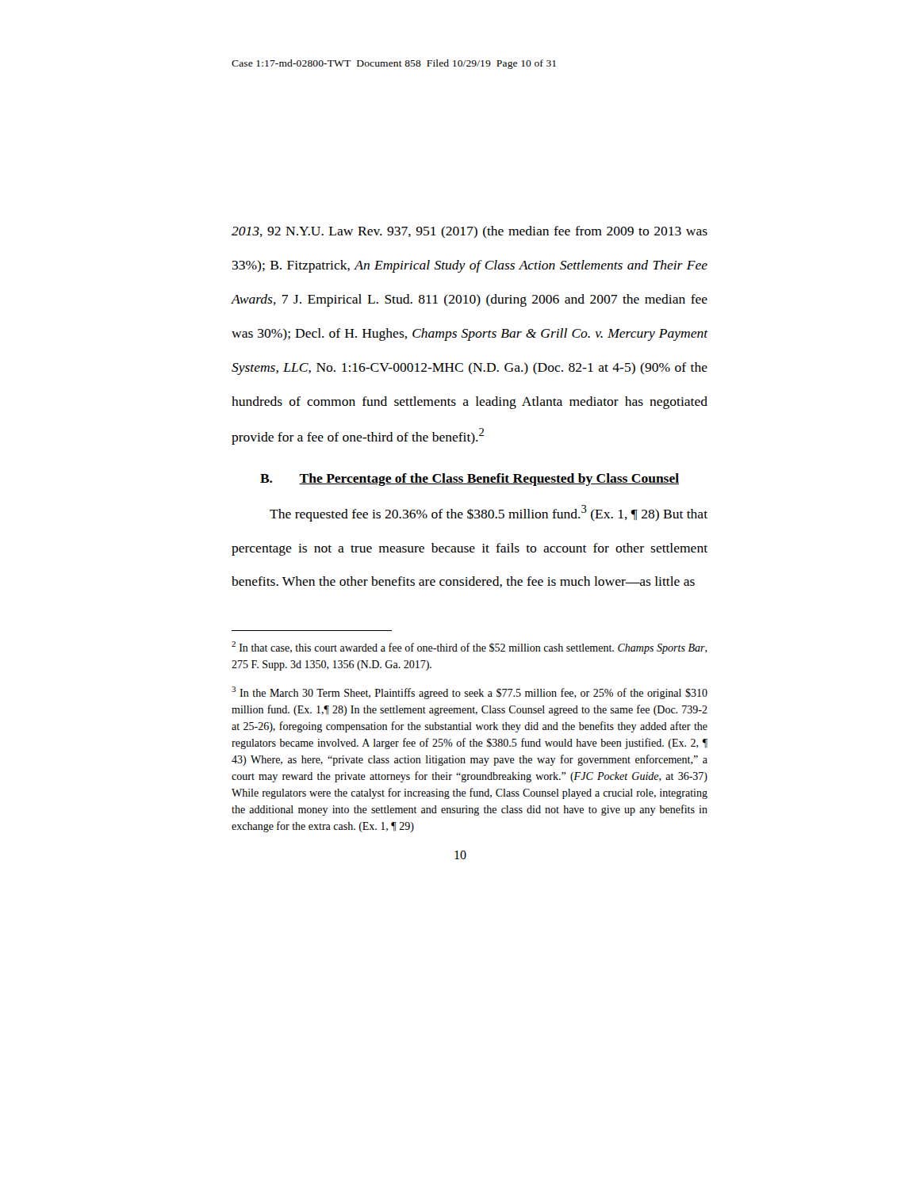Case 1:17-md-02800-TWT Document 858 Filed 10/29/19 Page 10 of 31
2013, 92 N.Y.U. Law Rev. 937, 951 (2017) (the median fee from 2009 to 2013 was 33%); B. Fitzpatrick, An Empirical Study of Class Action Settlements and Their Fee Awards, 7 J. Empirical L. Stud. 811 (2010) (during 2006 and 2007 the median fee was 30%); Decl. of H. Hughes, Champs Sports Bar & Grill Co. v. Mercury Payment Systems, LLC, No. 1:16-CV-00012-MHC (N.D. Ga.) (Doc. 82-1 at 4-5) (90% of the hundreds of common fund settlements a leading Atlanta mediator has negotiated provide for a fee of one-third of the benefit).2
B. The Percentage of the Class Benefit Requested by Class Counsel
The requested fee is 20.36% of the $380.5 million fund.3 (Ex. 1, ¶ 28) But that percentage is not a true measure because it fails to account for other settlement benefits. When the other benefits are considered, the fee is much lower—as little as
2 In that case, this court awarded a fee of one-third of the $52 million cash settlement. Champs Sports Bar, 275 F. Supp. 3d 1350, 1356 (N.D. Ga. 2017).
3 In the March 30 Term Sheet, Plaintiffs agreed to seek a $77.5 million fee, or 25% of the original $310 million fund. (Ex. 1,¶ 28) In the settlement agreement, Class Counsel agreed to the same fee (Doc. 739-2 at 25-26), foregoing compensation for the substantial work they did and the benefits they added after the regulators became involved. A larger fee of 25% of the $380.5 fund would have been justified. (Ex. 2, ¶ 43) Where, as here, “private class action litigation may pave the way for government enforcement,” a court may reward the private attorneys for their “groundbreaking work.” (FJC Pocket Guide, at 36-37) While regulators were the catalyst for increasing the fund, Class Counsel played a crucial role, integrating the additional money into the settlement and ensuring the class did not have to give up any benefits in exchange for the extra cash. (Ex. 1, ¶ 29)
10